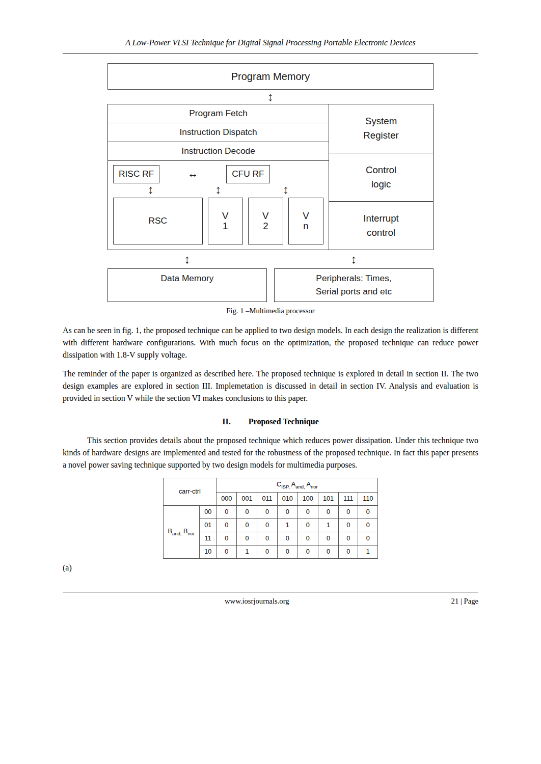A Low-Power VLSI Technique for Digital Signal Processing Portable Electronic Devices
Program Memory
↕
Program Fetch
Instruction Dispatch
Instruction Decode
RISC RF
↔
CFU RF
↕↕↕
RSC
V
1
V
2
V
n
System
Register
Control
logic
Interrupt
control
↕
↕
Data Memory
Peripherals: Times,
Serial ports and etc
Fig. 1 –Multimedia processor
As can be seen in fig. 1, the proposed technique can be applied to two design models. In each design the realization is different with different hardware configurations. With much focus on the optimization, the proposed technique can reduce power dissipation with 1.8-V supply voltage.
The reminder of the paper is organized as described here. The proposed technique is explored in detail in section II. The two design examples are explored in section III. Implemetation is discussed in detail in section IV. Analysis and evaluation is provided in section V while the section VI makes conclusions to this paper.
II. Proposed Technique
This section provides details about the proposed technique which reduces power dissipation. Under this technique two kinds of hardware designs are implemented and tested for the robustness of the proposed technique. In fact this paper presents a novel power saving technique supported by two design models for multimedia purposes.
| carr-ctrl | C ISP, A and, A nor |
| --- | --- |
| 000 | 001 | 011 | 010 | 100 | 101 | 111 | 110 |
| B and, B nor | 00 | 0 | 0 | 0 | 0 | 0 | 0 | 0 | 0 |
| 01 | 0 | 0 | 0 | 1 | 0 | 1 | 0 | 0 |
| 11 | 0 | 0 | 0 | 0 | 0 | 0 | 0 | 0 |
| 10 | 0 | 1 | 0 | 0 | 0 | 0 | 0 | 1 |
(a)
www.iosrjournals.org
21 | Page